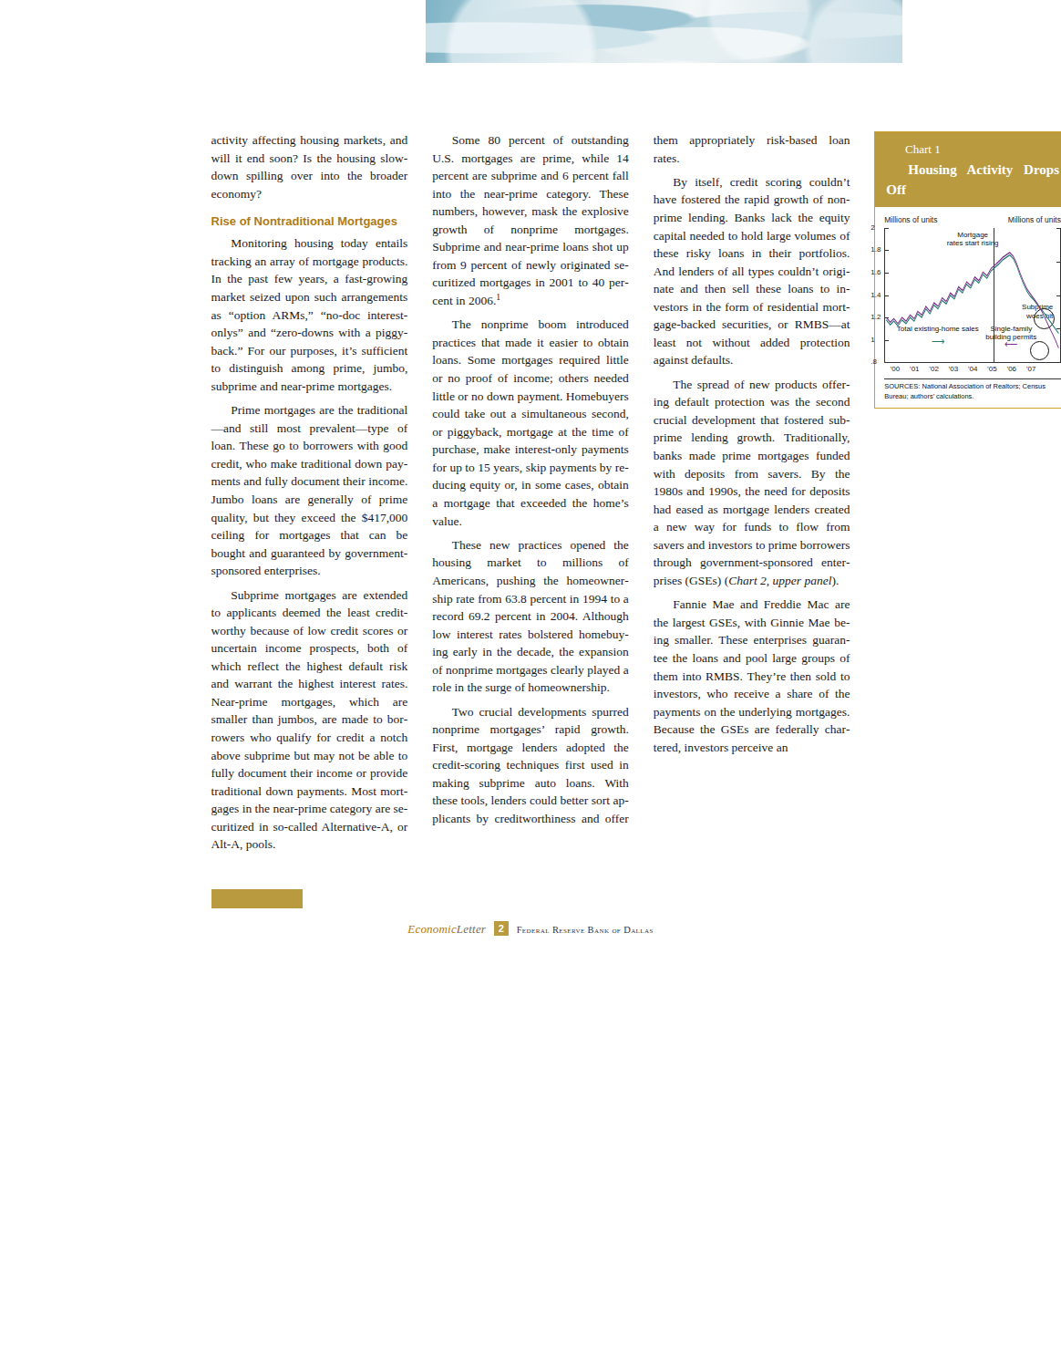activity affecting housing markets, and will it end soon? Is the housing slowdown spilling over into the broader economy?
Rise of Nontraditional Mortgages
Monitoring housing today entails tracking an array of mortgage products. In the past few years, a fast-growing market seized upon such arrangements as “option ARMs,” “no-doc interest-onlys” and “zero-downs with a piggyback.” For our purposes, it’s sufficient to distinguish among prime, jumbo, subprime and near-prime mortgages.
Prime mortgages are the traditional—and still most prevalent—type of loan. These go to borrowers with good credit, who make traditional down payments and fully document their income. Jumbo loans are generally of prime quality, but they exceed the $417,000 ceiling for mortgages that can be bought and guaranteed by government-sponsored enterprises.
Subprime mortgages are extended to applicants deemed the least creditworthy because of low credit scores or uncertain income prospects, both of which reflect the highest default risk and warrant the highest interest rates. Near-prime mortgages, which are smaller than jumbos, are made to borrowers who qualify for credit a notch above subprime but may not be able to fully document their income or provide traditional down payments. Most mortgages in the near-prime category are securitized in so-called Alternative-A, or Alt-A, pools.
Some 80 percent of outstanding U.S. mortgages are prime, while 14 percent are subprime and 6 percent fall into the near-prime category. These numbers, however, mask the explosive growth of nonprime mortgages. Subprime and near-prime loans shot up from 9 percent of newly originated securitized mortgages in 2001 to 40 percent in 2006.1
The nonprime boom introduced practices that made it easier to obtain loans. Some mortgages required little or no proof of income; others needed little or no down payment. Homebuyers could take out a simultaneous second, or piggyback, mortgage at the time of purchase, make interest-only payments for up to 15 years, skip payments by reducing equity or, in some cases, obtain a mortgage that exceeded the home’s value.
These new practices opened the housing market to millions of Americans, pushing the homeownership rate from 63.8 percent in 1994 to a record 69.2 percent in 2004. Although low interest rates bolstered homebuying early in the decade, the expansion of nonprime mortgages clearly played a role in the surge of homeownership.
Two crucial developments spurred nonprime mortgages’ rapid growth. First, mortgage lenders adopted the credit-scoring techniques first used in making subprime auto loans. With these tools, lenders could better sort applicants by creditworthiness and offer them appropriately risk-based loan rates.
By itself, credit scoring couldn’t have fostered the rapid growth of nonprime lending. Banks lack the equity capital needed to hold large volumes of these risky loans in their portfolios. And lenders of all types couldn’t originate and then sell these loans to investors in the form of residential mortgage-backed securities, or RMBS—at least not without added protection against defaults.
The spread of new products offering default protection was the second crucial development that fostered subprime lending growth. Traditionally, banks made prime mortgages funded with deposits from savers. By the 1980s and 1990s, the need for deposits had eased as mortgage lenders created a new way for funds to flow from savers and investors to prime borrowers through government-sponsored enterprises (GSEs) (Chart 2, upper panel).
Fannie Mae and Freddie Mac are the largest GSEs, with Ginnie Mae being smaller. These enterprises guarantee the loans and pool large groups of them into RMBS. They’re then sold to investors, who receive a share of the payments on the underlying mortgages. Because the GSEs are federally chartered, investors perceive an
Chart 1
Housing Activity Drops Off
Millions of units Millions of units
2 1.8 1.6 1.4 1.2 1 .8 8 7 6 5 4 Mortgage
rates start rising Subprime
woes hit Total existing-home sales Single-family
building permits ⟶ ⟵
’00 ’01 ’02 ’03 ’04 ’05 ’06 ’07
SOURCES: National Association of Realtors; Census Bureau; authors’ calculations.
EconomicLetter 2 Federal Reserve Bank of Dallas